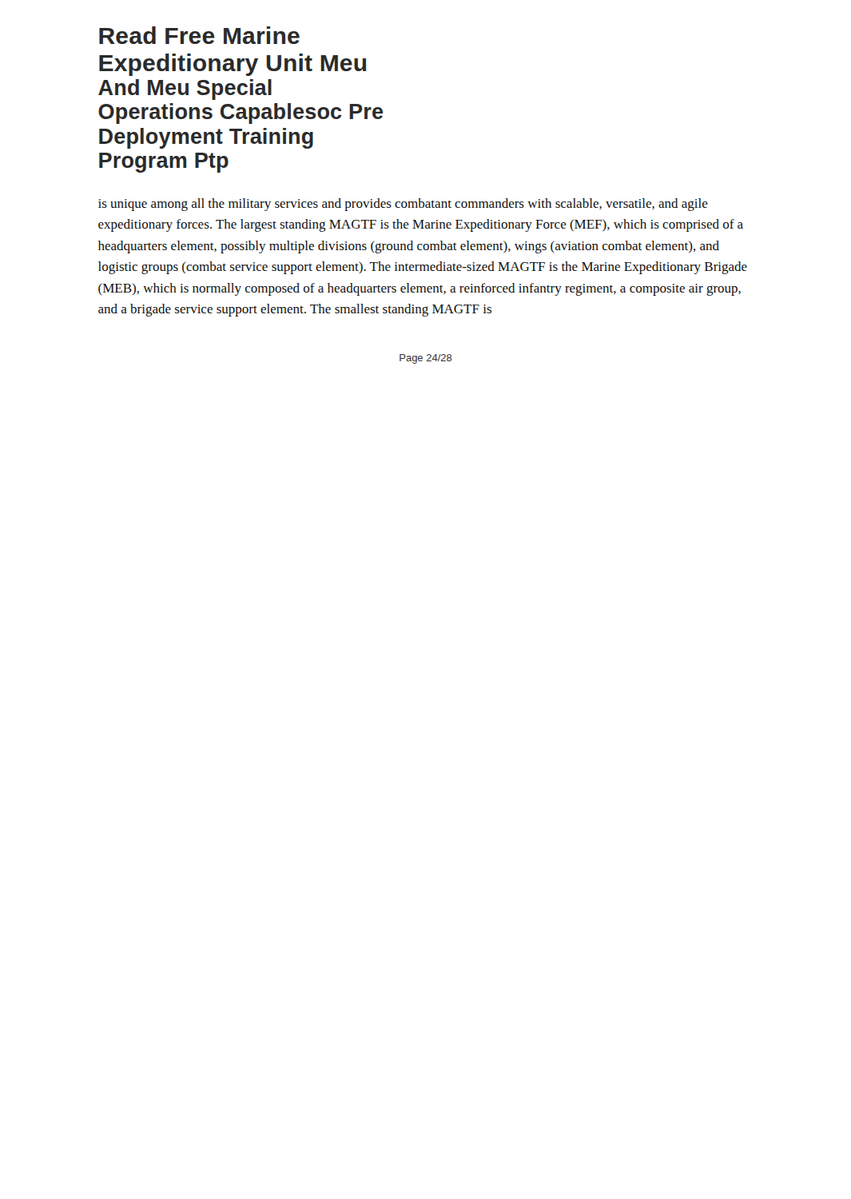Read Free Marine Expeditionary Unit Meu And Meu Special Operations Capablesoc Pre Deployment Training Program Ptp
is unique among all the military services and provides combatant commanders with scalable, versatile, and agile expeditionary forces. The largest standing MAGTF is the Marine Expeditionary Force (MEF), which is comprised of a headquarters element, possibly multiple divisions (ground combat element), wings (aviation combat element), and logistic groups (combat service support element). The intermediate-sized MAGTF is the Marine Expeditionary Brigade (MEB), which is normally composed of a headquarters element, a reinforced infantry regiment, a composite air group, and a brigade service support element. The smallest standing MAGTF is
Page 24/28